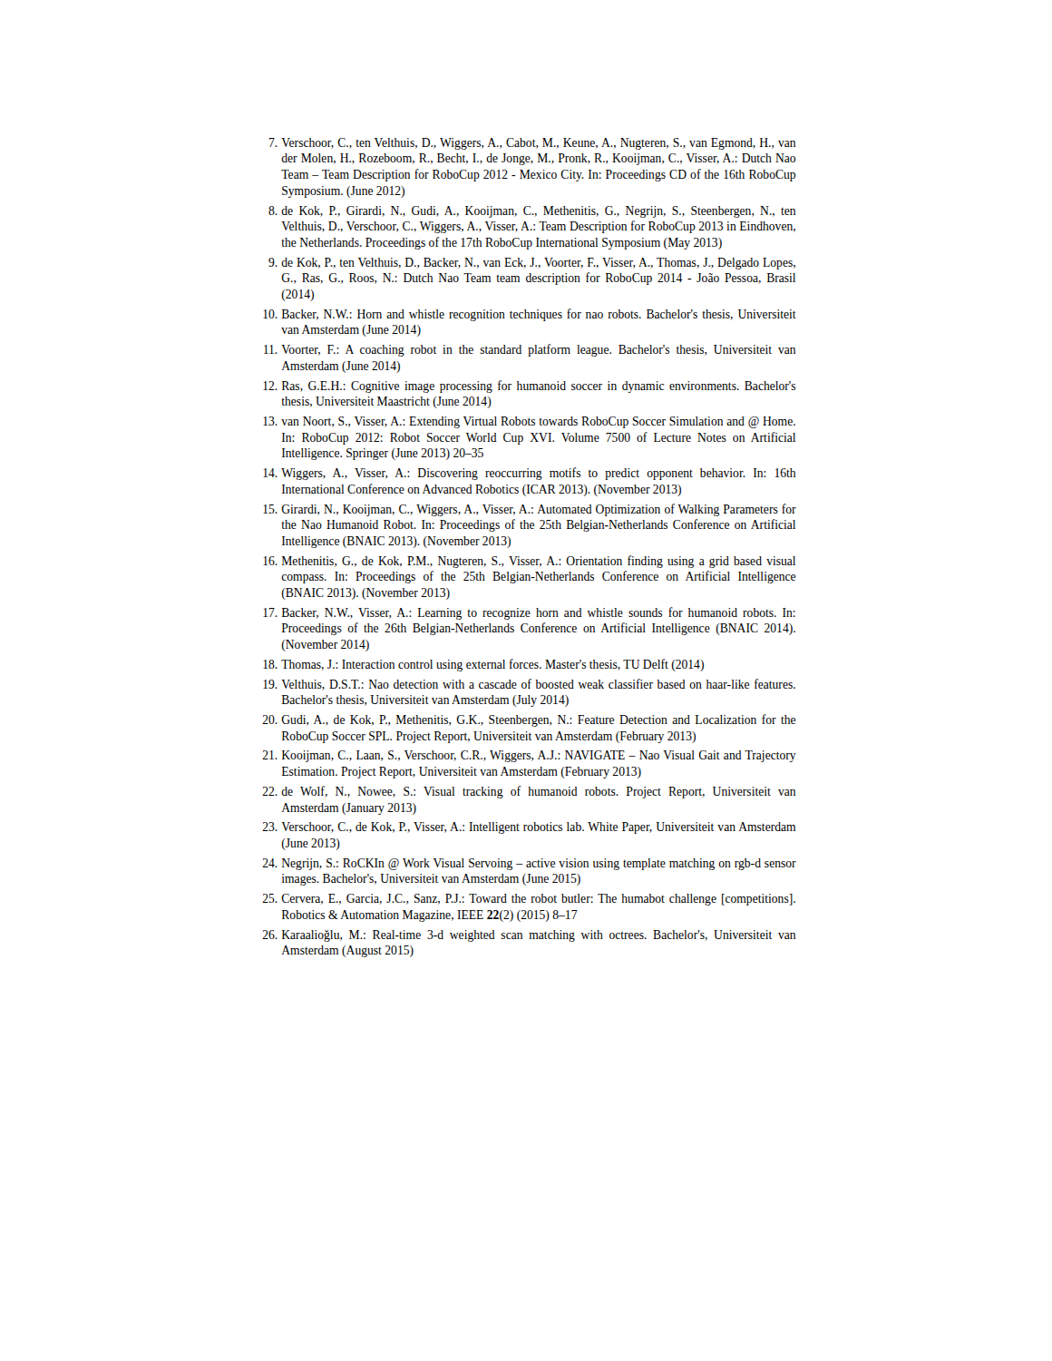7. Verschoor, C., ten Velthuis, D., Wiggers, A., Cabot, M., Keune, A., Nugteren, S., van Egmond, H., van der Molen, H., Rozeboom, R., Becht, I., de Jonge, M., Pronk, R., Kooijman, C., Visser, A.: Dutch Nao Team – Team Description for RoboCup 2012 - Mexico City. In: Proceedings CD of the 16th RoboCup Symposium. (June 2012)
8. de Kok, P., Girardi, N., Gudi, A., Kooijman, C., Methenitis, G., Negrijn, S., Steenbergen, N., ten Velthuis, D., Verschoor, C., Wiggers, A., Visser, A.: Team Description for RoboCup 2013 in Eindhoven, the Netherlands. Proceedings of the 17th RoboCup International Symposium (May 2013)
9. de Kok, P., ten Velthuis, D., Backer, N., van Eck, J., Voorter, F., Visser, A., Thomas, J., Delgado Lopes, G., Ras, G., Roos, N.: Dutch Nao Team team description for RoboCup 2014 - João Pessoa, Brasil (2014)
10. Backer, N.W.: Horn and whistle recognition techniques for nao robots. Bachelor's thesis, Universiteit van Amsterdam (June 2014)
11. Voorter, F.: A coaching robot in the standard platform league. Bachelor's thesis, Universiteit van Amsterdam (June 2014)
12. Ras, G.E.H.: Cognitive image processing for humanoid soccer in dynamic environments. Bachelor's thesis, Universiteit Maastricht (June 2014)
13. van Noort, S., Visser, A.: Extending Virtual Robots towards RoboCup Soccer Simulation and @ Home. In: RoboCup 2012: Robot Soccer World Cup XVI. Volume 7500 of Lecture Notes on Artificial Intelligence. Springer (June 2013) 20–35
14. Wiggers, A., Visser, A.: Discovering reoccurring motifs to predict opponent behavior. In: 16th International Conference on Advanced Robotics (ICAR 2013). (November 2013)
15. Girardi, N., Kooijman, C., Wiggers, A., Visser, A.: Automated Optimization of Walking Parameters for the Nao Humanoid Robot. In: Proceedings of the 25th Belgian-Netherlands Conference on Artificial Intelligence (BNAIC 2013). (November 2013)
16. Methenitis, G., de Kok, P.M., Nugteren, S., Visser, A.: Orientation finding using a grid based visual compass. In: Proceedings of the 25th Belgian-Netherlands Conference on Artificial Intelligence (BNAIC 2013). (November 2013)
17. Backer, N.W., Visser, A.: Learning to recognize horn and whistle sounds for humanoid robots. In: Proceedings of the 26th Belgian-Netherlands Conference on Artificial Intelligence (BNAIC 2014). (November 2014)
18. Thomas, J.: Interaction control using external forces. Master's thesis, TU Delft (2014)
19. Velthuis, D.S.T.: Nao detection with a cascade of boosted weak classifier based on haar-like features. Bachelor's thesis, Universiteit van Amsterdam (July 2014)
20. Gudi, A., de Kok, P., Methenitis, G.K., Steenbergen, N.: Feature Detection and Localization for the RoboCup Soccer SPL. Project Report, Universiteit van Amsterdam (February 2013)
21. Kooijman, C., Laan, S., Verschoor, C.R., Wiggers, A.J.: NAVIGATE – Nao Visual Gait and Trajectory Estimation. Project Report, Universiteit van Amsterdam (February 2013)
22. de Wolf, N., Nowee, S.: Visual tracking of humanoid robots. Project Report, Universiteit van Amsterdam (January 2013)
23. Verschoor, C., de Kok, P., Visser, A.: Intelligent robotics lab. White Paper, Universiteit van Amsterdam (June 2013)
24. Negrijn, S.: RoCKIn @ Work Visual Servoing – active vision using template matching on rgb-d sensor images. Bachelor's, Universiteit van Amsterdam (June 2015)
25. Cervera, E., Garcia, J.C., Sanz, P.J.: Toward the robot butler: The humabot challenge [competitions]. Robotics & Automation Magazine, IEEE 22(2) (2015) 8–17
26. Karaalioğlu, M.: Real-time 3-d weighted scan matching with octrees. Bachelor's, Universiteit van Amsterdam (August 2015)